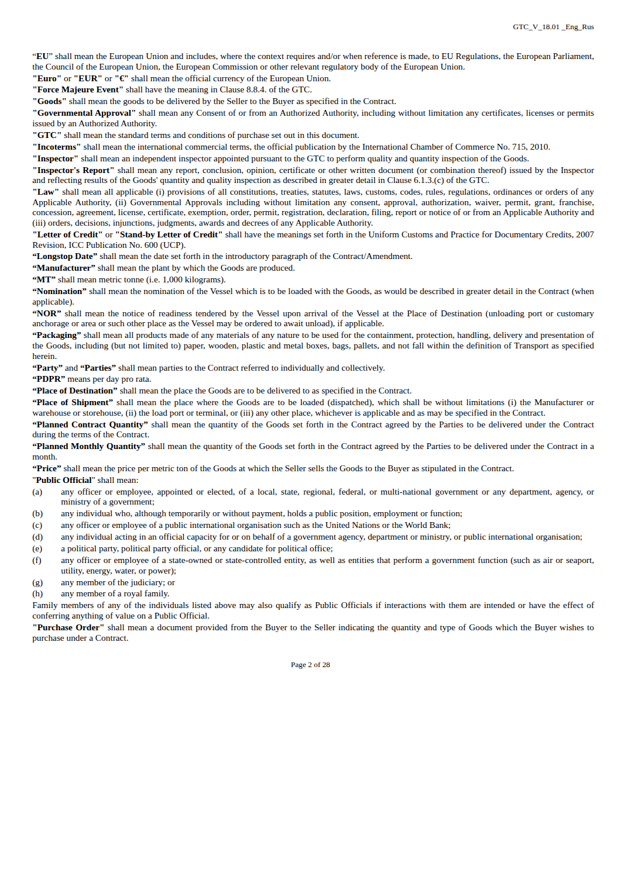GTC_V_18.01 _Eng_Rus
“EU” shall mean the European Union and includes, where the context requires and/or when reference is made, to EU Regulations, the European Parliament, the Council of the European Union, the European Commission or other relevant regulatory body of the European Union.
"Euro" or "EUR" or "€" shall mean the official currency of the European Union.
"Force Majeure Event" shall have the meaning in Clause 8.8.4. of the GTC.
"Goods" shall mean the goods to be delivered by the Seller to the Buyer as specified in the Contract.
"Governmental Approval" shall mean any Consent of or from an Authorized Authority, including without limitation any certificates, licenses or permits issued by an Authorized Authority.
"GTC" shall mean the standard terms and conditions of purchase set out in this document.
"Incoterms" shall mean the international commercial terms, the official publication by the International Chamber of Commerce No. 715, 2010.
"Inspector" shall mean an independent inspector appointed pursuant to the GTC to perform quality and quantity inspection of the Goods.
"Inspector's Report" shall mean any report, conclusion, opinion, certificate or other written document (or combination thereof) issued by the Inspector and reflecting results of the Goods' quantity and quality inspection as described in greater detail in Clause 6.1.3.(c) of the GTC.
"Law" shall mean all applicable (i) provisions of all constitutions, treaties, statutes, laws, customs, codes, rules, regulations, ordinances or orders of any Applicable Authority, (ii) Governmental Approvals including without limitation any consent, approval, authorization, waiver, permit, grant, franchise, concession, agreement, license, certificate, exemption, order, permit, registration, declaration, filing, report or notice of or from an Applicable Authority and (iii) orders, decisions, injunctions, judgments, awards and decrees of any Applicable Authority.
"Letter of Credit" or "Stand-by Letter of Credit" shall have the meanings set forth in the Uniform Customs and Practice for Documentary Credits, 2007 Revision, ICC Publication No. 600 (UCP).
“Longstop Date” shall mean the date set forth in the introductory paragraph of the Contract/Amendment.
“Manufacturer” shall mean the plant by which the Goods are produced.
“MT” shall mean metric tonne (i.e. 1,000 kilograms).
“Nomination” shall mean the nomination of the Vessel which is to be loaded with the Goods, as would be described in greater detail in the Contract (when applicable).
“NOR” shall mean the notice of readiness tendered by the Vessel upon arrival of the Vessel at the Place of Destination (unloading port or customary anchorage or area or such other place as the Vessel may be ordered to await unload), if applicable.
“Packaging” shall mean all products made of any materials of any nature to be used for the containment, protection, handling, delivery and presentation of the Goods, including (but not limited to) paper, wooden, plastic and metal boxes, bags, pallets, and not fall within the definition of Transport as specified herein.
“Party” and “Parties” shall mean parties to the Contract referred to individually and collectively.
“PDPR” means per day pro rata.
“Place of Destination” shall mean the place the Goods are to be delivered to as specified in the Contract.
“Place of Shipment” shall mean the place where the Goods are to be loaded (dispatched), which shall be without limitations (i) the Manufacturer or warehouse or storehouse, (ii) the load port or terminal, or (iii) any other place, whichever is applicable and as may be specified in the Contract.
“Planned Contract Quantity” shall mean the quantity of the Goods set forth in the Contract agreed by the Parties to be delivered under the Contract during the terms of the Contract.
“Planned Monthly Quantity” shall mean the quantity of the Goods set forth in the Contract agreed by the Parties to be delivered under the Contract in a month.
“Price” shall mean the price per metric ton of the Goods at which the Seller sells the Goods to the Buyer as stipulated in the Contract.
"Public Official" shall mean:
(a) any officer or employee, appointed or elected, of a local, state, regional, federal, or multi-national government or any department, agency, or ministry of a government;
(b) any individual who, although temporarily or without payment, holds a public position, employment or function;
(c) any officer or employee of a public international organisation such as the United Nations or the World Bank;
(d) any individual acting in an official capacity for or on behalf of a government agency, department or ministry, or public international organisation;
(e) a political party, political party official, or any candidate for political office;
(f) any officer or employee of a state-owned or state-controlled entity, as well as entities that perform a government function (such as air or seaport, utility, energy, water, or power);
(g) any member of the judiciary; or
(h) any member of a royal family.
Family members of any of the individuals listed above may also qualify as Public Officials if interactions with them are intended or have the effect of conferring anything of value on a Public Official.
"Purchase Order" shall mean a document provided from the Buyer to the Seller indicating the quantity and type of Goods which the Buyer wishes to purchase under a Contract.
Page 2 of 28